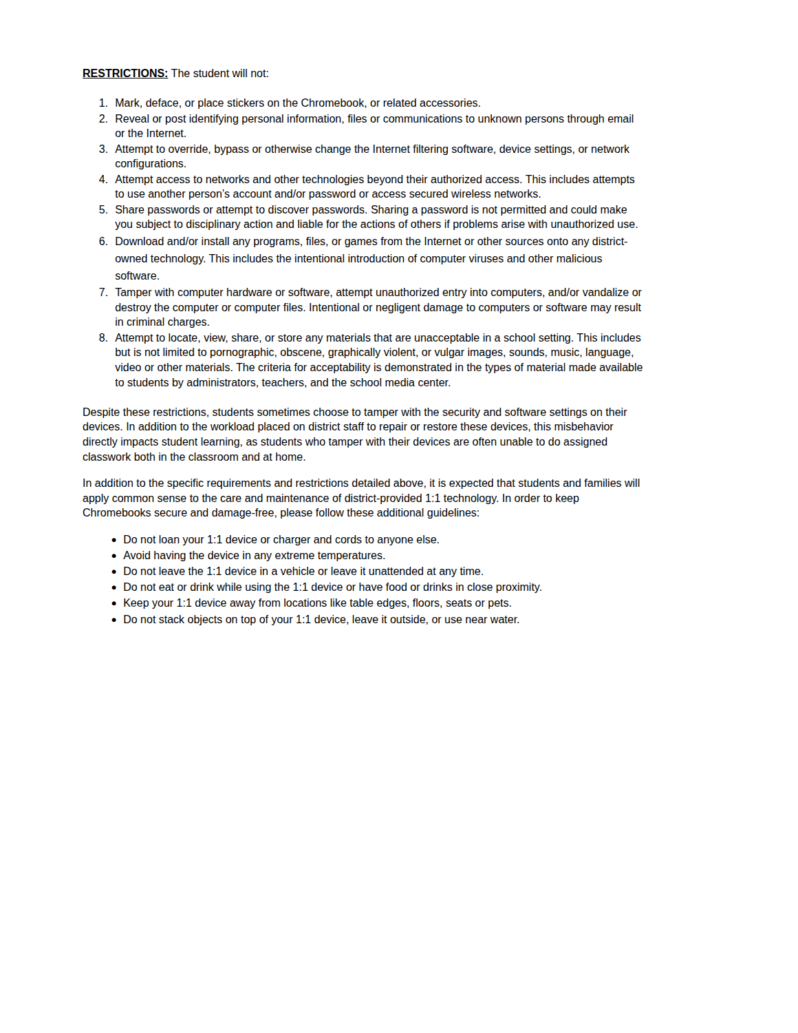RESTRICTIONS: The student will not:
Mark, deface, or place stickers on the Chromebook, or related accessories.
Reveal or post identifying personal information, files or communications to unknown persons through email or the Internet.
Attempt to override, bypass or otherwise change the Internet filtering software, device settings, or network configurations.
Attempt access to networks and other technologies beyond their authorized access. This includes attempts to use another person’s account and/or password or access secured wireless networks.
Share passwords or attempt to discover passwords. Sharing a password is not permitted and could make you subject to disciplinary action and liable for the actions of others if problems arise with unauthorized use.
Download and/or install any programs, files, or games from the Internet or other sources onto any district- owned technology. This includes the intentional introduction of computer viruses and other malicious software.
Tamper with computer hardware or software, attempt unauthorized entry into computers, and/or vandalize or destroy the computer or computer files. Intentional or negligent damage to computers or software may result in criminal charges.
Attempt to locate, view, share, or store any materials that are unacceptable in a school setting. This includes but is not limited to pornographic, obscene, graphically violent, or vulgar images, sounds, music, language, video or other materials. The criteria for acceptability is demonstrated in the types of material made available to students by administrators, teachers, and the school media center.
Despite these restrictions, students sometimes choose to tamper with the security and software settings on their devices. In addition to the workload placed on district staff to repair or restore these devices, this misbehavior directly impacts student learning, as students who tamper with their devices are often unable to do assigned classwork both in the classroom and at home.
In addition to the specific requirements and restrictions detailed above, it is expected that students and families will apply common sense to the care and maintenance of district-provided 1:1 technology. In order to keep Chromebooks secure and damage-free, please follow these additional guidelines:
Do not loan your 1:1 device or charger and cords to anyone else.
Avoid having the device in any extreme temperatures.
Do not leave the 1:1 device in a vehicle or leave it unattended at any time.
Do not eat or drink while using the 1:1 device or have food or drinks in close proximity.
Keep your 1:1 device away from locations like table edges, floors, seats or pets.
Do not stack objects on top of your 1:1 device, leave it outside, or use near water.